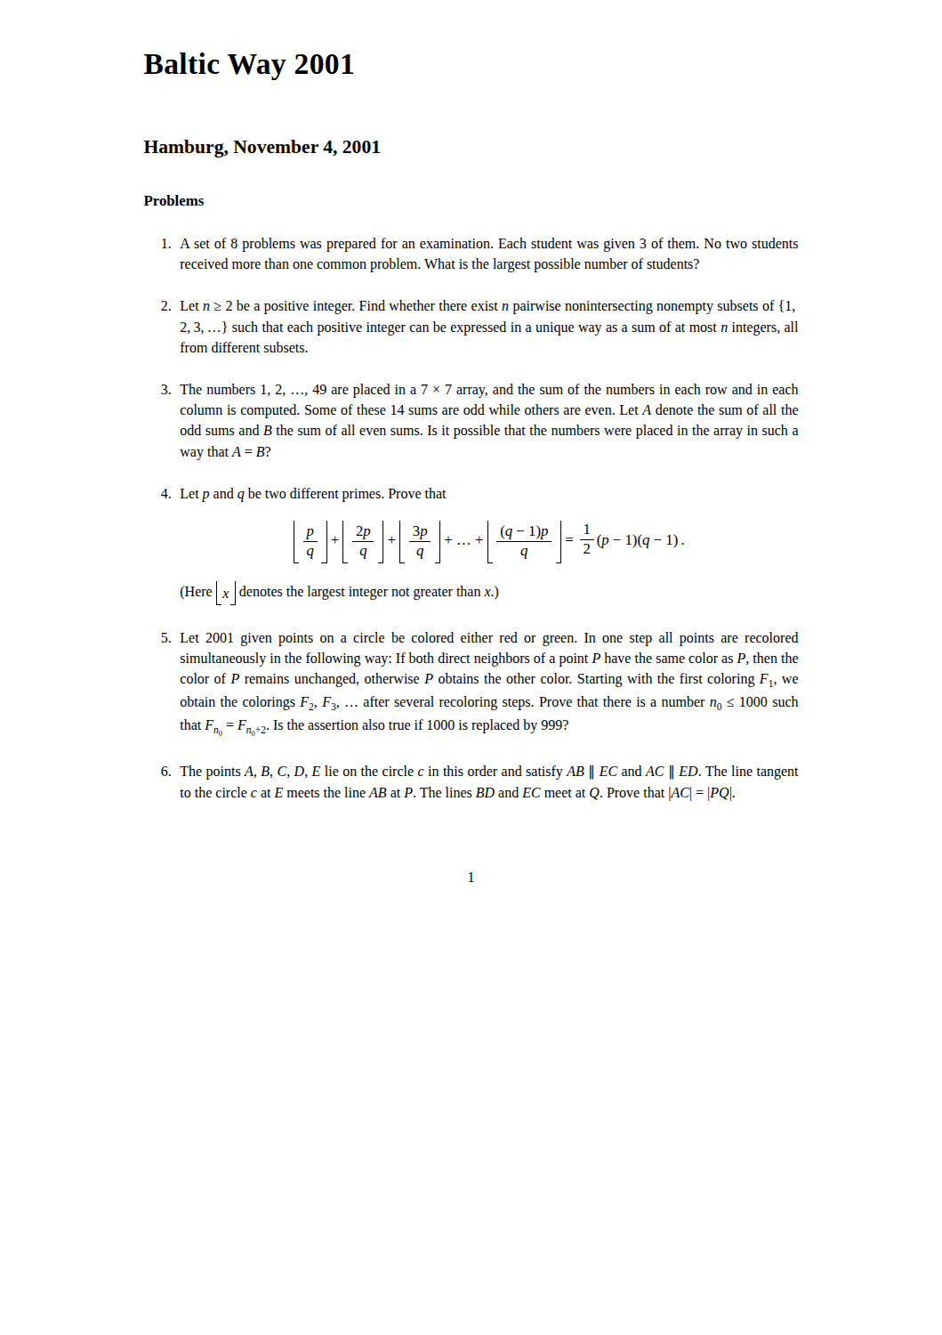Baltic Way 2001
Hamburg, November 4, 2001
Problems
A set of 8 problems was prepared for an examination. Each student was given 3 of them. No two students received more than one common problem. What is the largest possible number of students?
Let n ≥ 2 be a positive integer. Find whether there exist n pairwise nonintersecting nonempty subsets of {1, 2, 3, …} such that each positive integer can be expressed in a unique way as a sum of at most n integers, all from different subsets.
The numbers 1, 2, …, 49 are placed in a 7 × 7 array, and the sum of the numbers in each row and in each column is computed. Some of these 14 sums are odd while others are even. Let A denote the sum of all the odd sums and B the sum of all even sums. Is it possible that the numbers were placed in the array in such a way that A = B?
Let p and q be two different primes. Prove that pq + 2p q + 3p q + … + (q − 1)p q = 12(p − 1)(q − 1) . (Here x denotes the largest integer not greater than x.)
Let 2001 given points on a circle be colored either red or green. In one step all points are recolored simultaneously in the following way: If both direct neighbors of a point P have the same color as P, then the color of P remains unchanged, otherwise P obtains the other color. Starting with the first coloring F1, we obtain the colorings F2, F3, … after several recoloring steps. Prove that there is a number n0 ≤ 1000 such that Fn0 = Fn0+2. Is the assertion also true if 1000 is replaced by 999?
The points A, B, C, D, E lie on the circle c in this order and satisfy AB ∥ EC and AC ∥ ED. The line tangent to the circle c at E meets the line AB at P. The lines BD and EC meet at Q. Prove that |AC| = |PQ|.
1